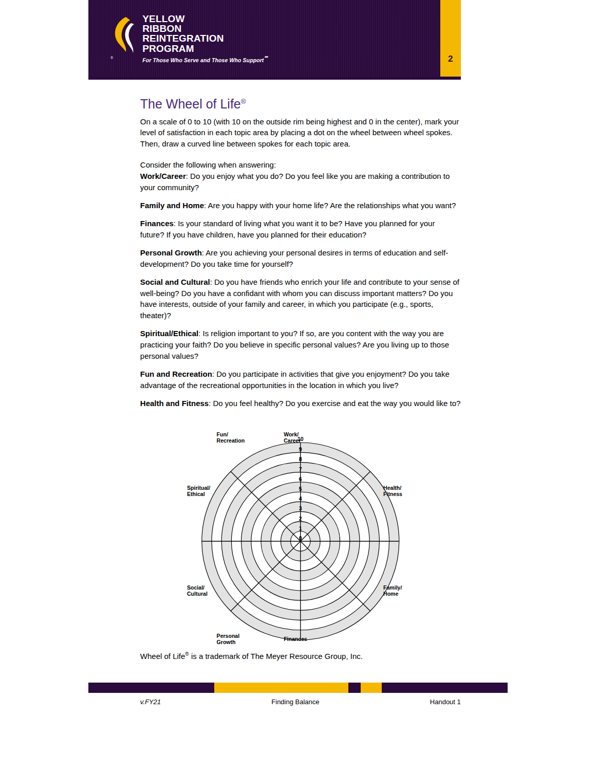®
Yellow Ribbon Reintegration Program For Those Who Serve and Those Who Support℠
2
The Wheel of Life®
On a scale of 0 to 10 (with 10 on the outside rim being highest and 0 in the center), mark your level of satisfaction in each topic area by placing a dot on the wheel between wheel spokes. Then, draw a curved line between spokes for each topic area.
Consider the following when answering:
Work/Career: Do you enjoy what you do? Do you feel like you are making a contribution to your community?
Family and Home: Are you happy with your home life? Are the relationships what you want?
Finances: Is your standard of living what you want it to be? Have you planned for your future? If you have children, have you planned for their education?
Personal Growth: Are you achieving your personal desires in terms of education and self-development? Do you take time for yourself?
Social and Cultural: Do you have friends who enrich your life and contribute to your sense of well-being? Do you have a confidant with whom you can discuss important matters? Do you have interests, outside of your family and career, in which you participate (e.g., sports, theater)?
Spiritual/Ethical: Is religion important to you? If so, are you content with the way you are practicing your faith? Do you believe in specific personal values? Are you living up to those personal values?
Fun and Recreation: Do you participate in activities that give you enjoyment? Do you take advantage of the recreational opportunities in the location in which you live?
Health and Fitness: Do you feel healthy? Do you exercise and eat the way you would like to?
10 9 8 7 6 5 4 3 2 1 0 Work/ Career Health/ Fitness Family/ Home Finances Personal Growth Social/ Cultural Spiritual/ Ethical Fun/ Recreation
Wheel of Life® is a trademark of The Meyer Resource Group, Inc.
v.FY21
Finding Balance
Handout 1